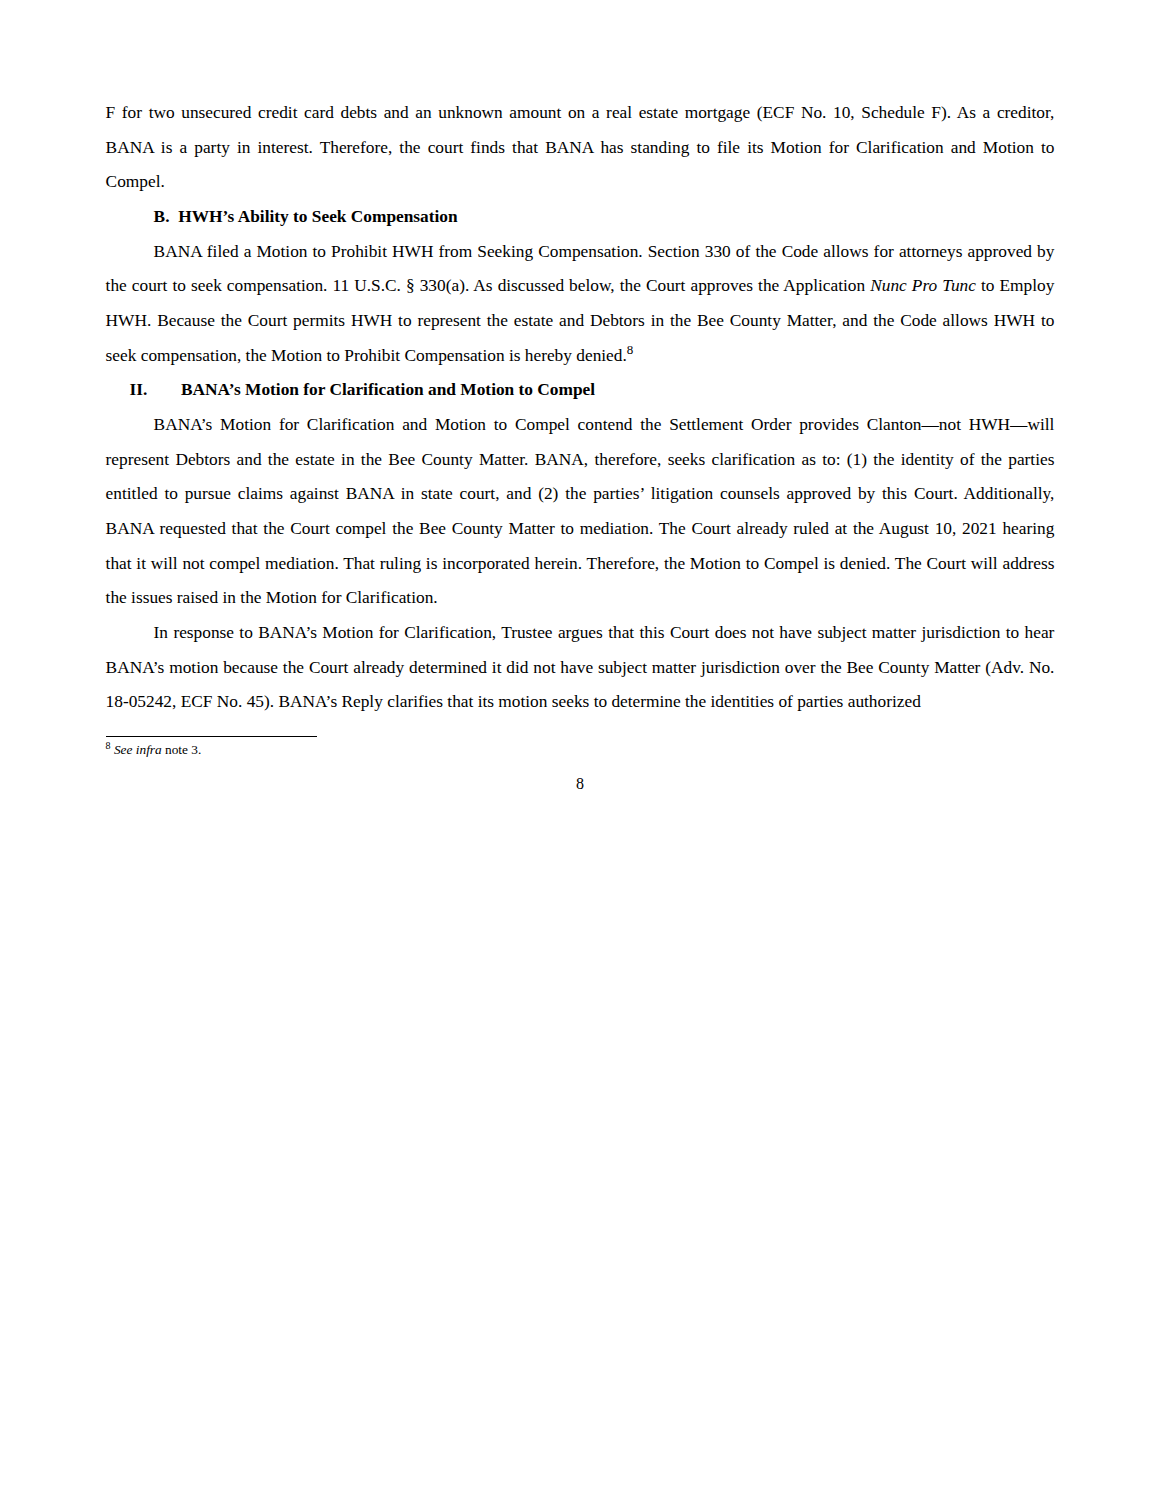F for two unsecured credit card debts and an unknown amount on a real estate mortgage (ECF No. 10, Schedule F). As a creditor, BANA is a party in interest. Therefore, the court finds that BANA has standing to file its Motion for Clarification and Motion to Compel.
B. HWH’s Ability to Seek Compensation
BANA filed a Motion to Prohibit HWH from Seeking Compensation. Section 330 of the Code allows for attorneys approved by the court to seek compensation. 11 U.S.C. § 330(a). As discussed below, the Court approves the Application Nunc Pro Tunc to Employ HWH. Because the Court permits HWH to represent the estate and Debtors in the Bee County Matter, and the Code allows HWH to seek compensation, the Motion to Prohibit Compensation is hereby denied.8
II. BANA’s Motion for Clarification and Motion to Compel
BANA’s Motion for Clarification and Motion to Compel contend the Settlement Order provides Clanton—not HWH—will represent Debtors and the estate in the Bee County Matter. BANA, therefore, seeks clarification as to: (1) the identity of the parties entitled to pursue claims against BANA in state court, and (2) the parties’ litigation counsels approved by this Court. Additionally, BANA requested that the Court compel the Bee County Matter to mediation. The Court already ruled at the August 10, 2021 hearing that it will not compel mediation. That ruling is incorporated herein. Therefore, the Motion to Compel is denied. The Court will address the issues raised in the Motion for Clarification.
In response to BANA’s Motion for Clarification, Trustee argues that this Court does not have subject matter jurisdiction to hear BANA’s motion because the Court already determined it did not have subject matter jurisdiction over the Bee County Matter (Adv. No. 18-05242, ECF No. 45). BANA’s Reply clarifies that its motion seeks to determine the identities of parties authorized
8 See infra note 3.
8